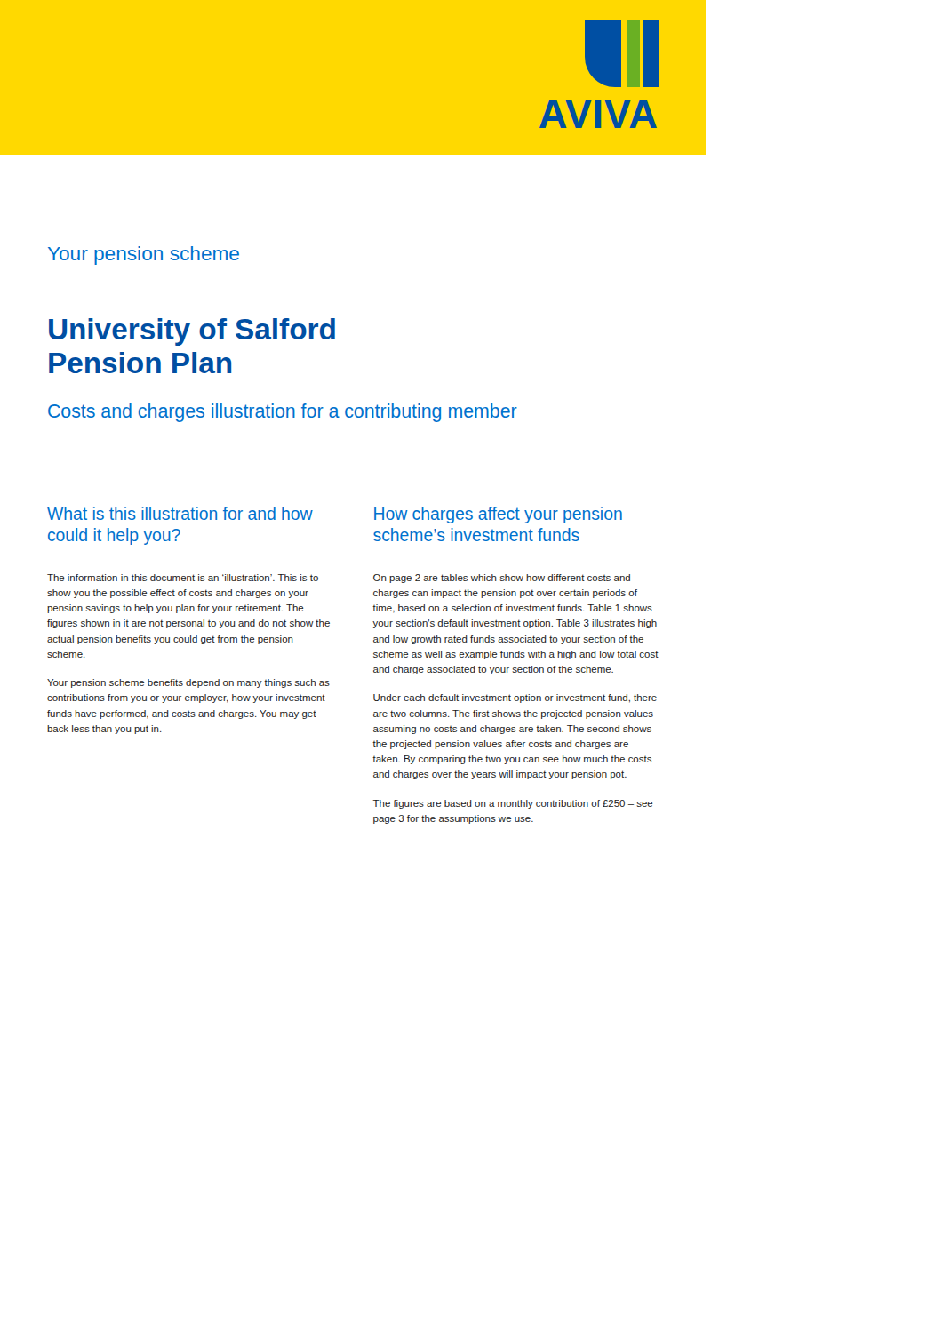AVIVA
Your pension scheme
University of Salford Pension Plan
Costs and charges illustration for a contributing member
What is this illustration for and how could it help you?
The information in this document is an ‘illustration’. This is to show you the possible effect of costs and charges on your pension savings to help you plan for your retirement. The figures shown in it are not personal to you and do not show the actual pension benefits you could get from the pension scheme.
Your pension scheme benefits depend on many things such as contributions from you or your employer, how your investment funds have performed, and costs and charges. You may get back less than you put in.
How charges affect your pension scheme’s investment funds
On page 2 are tables which show how different costs and charges can impact the pension pot over certain periods of time, based on a selection of investment funds. Table 1 shows your section's default investment option. Table 3 illustrates high and low growth rated funds associated to your section of the scheme as well as example funds with a high and low total cost and charge associated to your section of the scheme.
Under each default investment option or investment fund, there are two columns. The first shows the projected pension values assuming no costs and charges are taken. The second shows the projected pension values after costs and charges are taken. By comparing the two you can see how much the costs and charges over the years will impact your pension pot.
The figures are based on a monthly contribution of £250 – see page 3 for the assumptions we use.